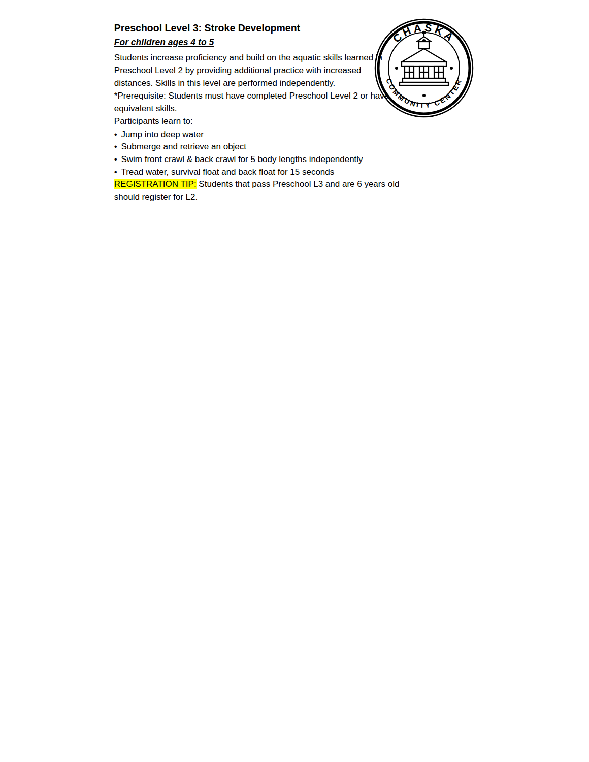CHASKA COMMUNITY CENTER
Preschool Level 3: Stroke Development
For children ages 4 to 5
Students increase proficiency and build on the aquatic skills learned in Preschool Level 2 by providing additional practice with increased distances. Skills in this level are performed independently.
*Prerequisite: Students must have completed Preschool Level 2 or have equivalent skills.
Participants learn to:
Jump into deep water
Submerge and retrieve an object
Swim front crawl & back crawl for 5 body lengths independently
Tread water, survival float and back float for 15 seconds
REGISTRATION TIP: Students that pass Preschool L3 and are 6 years old should register for L2.